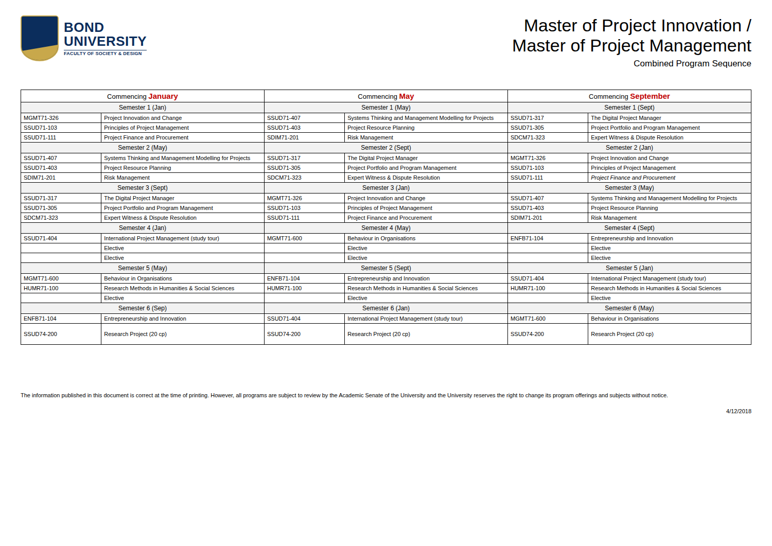BOND
UNIVERSITY
FACULTY OF SOCIETY & DESIGN
Master of Project Innovation /
Master of Project Management
Combined Program Sequence
| Commencing January | Commencing May | Commencing September |
| Semester 1 (Jan) | Semester 1 (May) | Semester 1 (Sept) |
| MGMT71-326 | Project Innovation and Change | SSUD71-407 | Systems Thinking and Management Modelling for Projects | SSUD71-317 | The Digital Project Manager |
| SSUD71-103 | Principles of Project Management | SSUD71-403 | Project Resource Planning | SSUD71-305 | Project Portfolio and Program Management |
| SSUD71-111 | Project Finance and Procurement | SDIM71-201 | Risk Management | SDCM71-323 | Expert Witness & Dispute Resolution |
| Semester 2 (May) | Semester 2 (Sept) | Semester 2 (Jan) |
| SSUD71-407 | Systems Thinking and Management Modelling for Projects | SSUD71-317 | The Digital Project Manager | MGMT71-326 | Project Innovation and Change |
| SSUD71-403 | Project Resource Planning | SSUD71-305 | Project Portfolio and Program Management | SSUD71-103 | Principles of Project Management |
| SDIM71-201 | Risk Management | SDCM71-323 | Expert Witness & Dispute Resolution | SSUD71-111 | Project Finance and Procurement |
| Semester 3 (Sept) | Semester 3 (Jan) | Semester 3 (May) |
| SSUD71-317 | The Digital Project Manager | MGMT71-326 | Project Innovation and Change | SSUD71-407 | Systems Thinking and Management Modelling for Projects |
| SSUD71-305 | Project Portfolio and Program Management | SSUD71-103 | Principles of Project Management | SSUD71-403 | Project Resource Planning |
| SDCM71-323 | Expert Witness & Dispute Resolution | SSUD71-111 | Project Finance and Procurement | SDIM71-201 | Risk Management |
| Semester 4 (Jan) | Semester 4 (May) | Semester 4 (Sept) |
| SSUD71-404 | International Project Management (study tour) | MGMT71-600 | Behaviour in Organisations | ENFB71-104 | Entrepreneurship and Innovation |
| | Elective | | Elective | | Elective |
| | Elective | | Elective | | Elective |
| Semester 5 (May) | Semester 5 (Sept) | Semester 5 (Jan) |
| MGMT71-600 | Behaviour in Organisations | ENFB71-104 | Entrepreneurship and Innovation | SSUD71-404 | International Project Management (study tour) |
| HUMR71-100 | Research Methods in Humanities & Social Sciences | HUMR71-100 | Research Methods in Humanities & Social Sciences | HUMR71-100 | Research Methods in Humanities & Social Sciences |
| | Elective | | Elective | | Elective |
| Semester 6 (Sep) | Semester 6 (Jan) | Semester 6 (May) |
| ENFB71-104 | Entrepreneurship and Innovation | SSUD71-404 | International Project Management (study tour) | MGMT71-600 | Behaviour in Organisations |
| SSUD74-200 | Research Project (20 cp) | SSUD74-200 | Research Project (20 cp) | SSUD74-200 | Research Project (20 cp) |
The information published in this document is correct at the time of printing. However, all programs are subject to review by the Academic Senate of the University and the University reserves the right to change its program offerings and subjects without notice.
4/12/2018